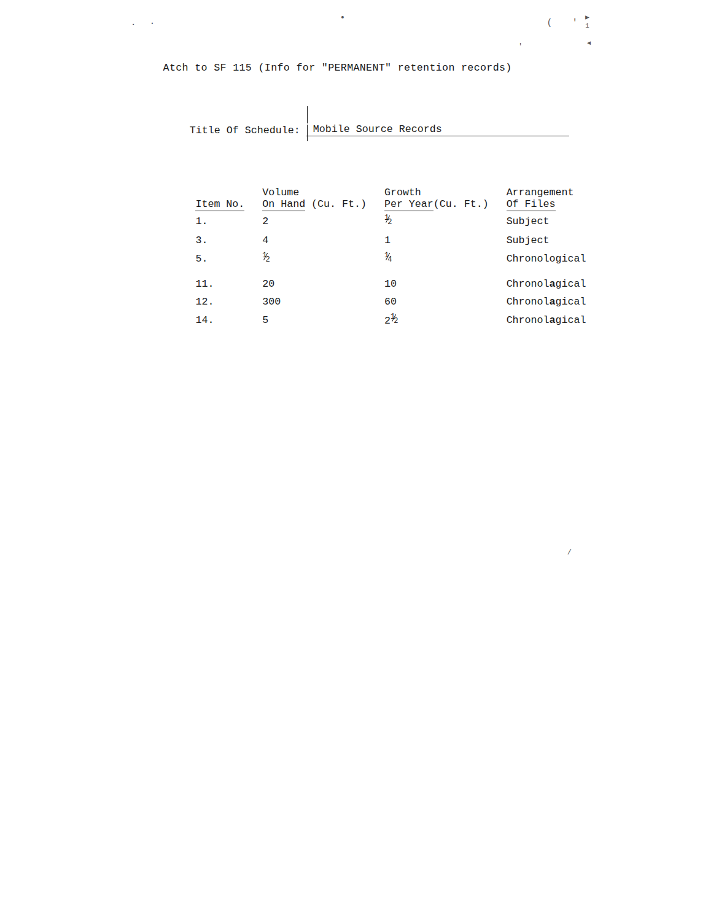. . • ( ' ▸ 1 ◂ ' /
Atch to SF 115 (Info for "PERMANENT" retention records)
Title Of Schedule: Mobile Source Records
| Item No. | Volume On Hand (Cu. Ft.) | Growth Per Year (Cu. Ft.) | Arrangement Of Files |
| --- | --- | --- | --- |
| 1. | 2 | 1 2 | Subject |
| 3. | 4 | 1 | Subject |
| 5. | 1 2 | 1 4 | Chronological |
| 11. | 20 | 10 | Chronol а gical |
| 12. | 300 | 60 | Chronol а gical |
| 14. | 5 | 2 1 2 | Chronol а gical |